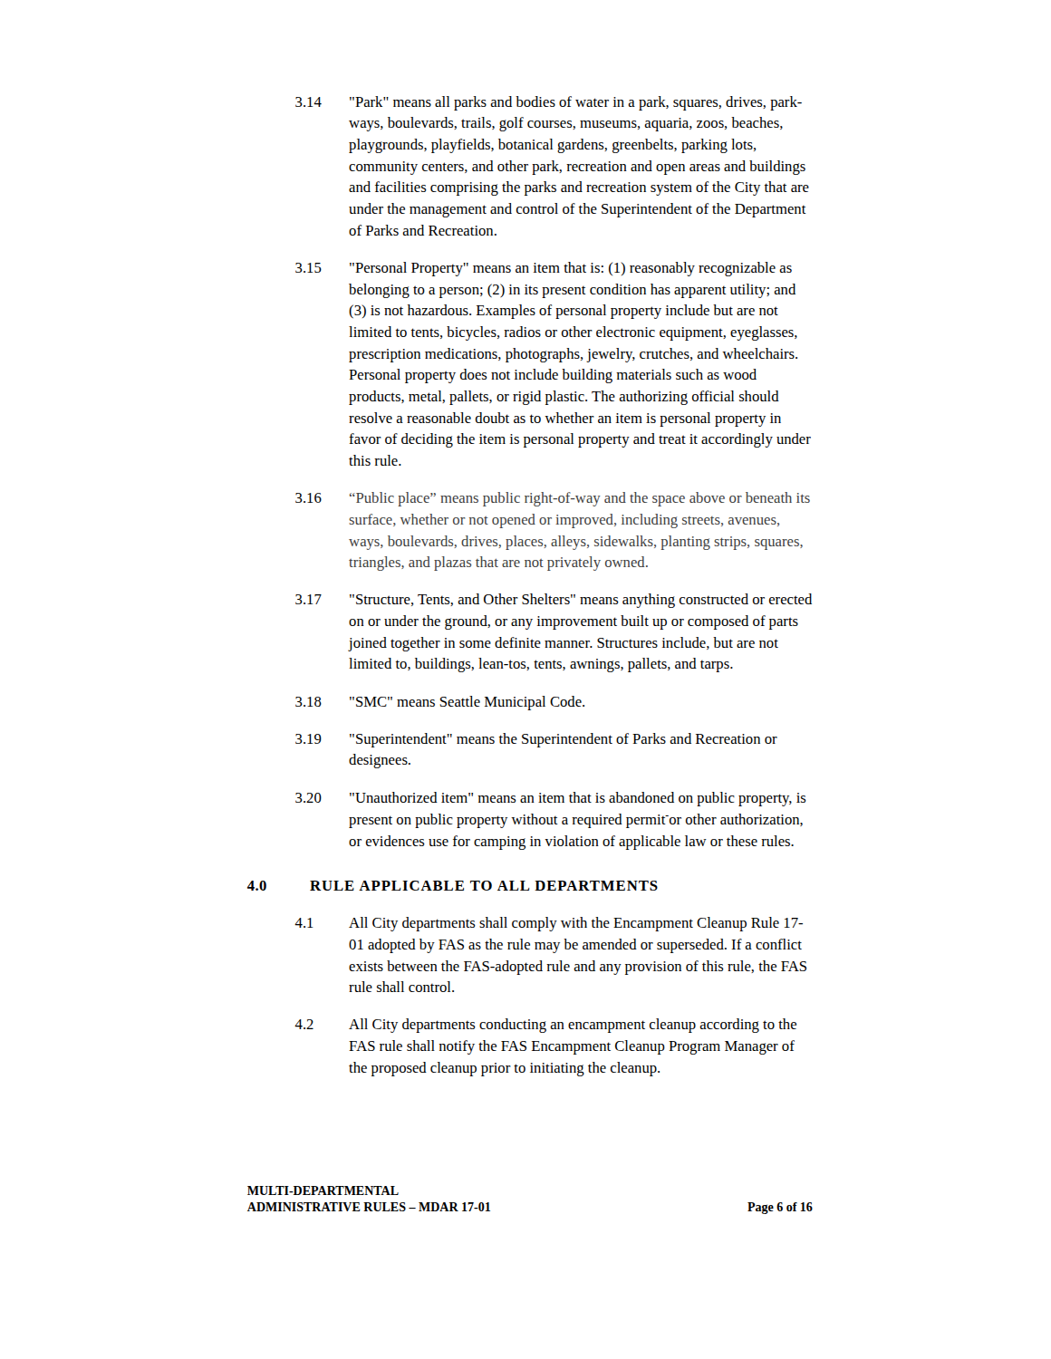3.14
"Park" means all parks and bodies of water in a park, squares, drives, park-ways, boulevards, trails, golf courses, museums, aquaria, zoos, beaches, playgrounds, playfields, botanical gardens, greenbelts, parking lots, community centers, and other park, recreation and open areas and buildings and facilities comprising the parks and recreation system of the City that are under the management and control of the Superintendent of the Department of Parks and Recreation.
3.15
"Personal Property" means an item that is: (1) reasonably recognizable as belonging to a person; (2) in its present condition has apparent utility; and (3) is not hazardous. Examples of personal property include but are not limited to tents, bicycles, radios or other electronic equipment, eyeglasses, prescription medications, photographs, jewelry, crutches, and wheelchairs. Personal property does not include building materials such as wood products, metal, pallets, or rigid plastic. The authorizing official should resolve a reasonable doubt as to whether an item is personal property in favor of deciding the item is personal property and treat it accordingly under this rule.
3.16
“Public place” means public right-of-way and the space above or beneath its surface, whether or not opened or improved, including streets, avenues, ways, boulevards, drives, places, alleys, sidewalks, planting strips, squares, triangles, and plazas that are not privately owned.
3.17
"Structure, Tents, and Other Shelters" means anything constructed or erected on or under the ground, or any improvement built up or composed of parts joined together in some definite manner. Structures include, but are not limited to, buildings, lean-tos, tents, awnings, pallets, and tarps.
3.18
"SMC" means Seattle Municipal Code.
3.19
"Superintendent" means the Superintendent of Parks and Recreation or designees.
3.20
"Unauthorized item" means an item that is abandoned on public property, is present on public property without a required permit-or other authorization, or evidences use for camping in violation of applicable law or these rules.
4.0
RULE APPLICABLE TO ALL DEPARTMENTS
4.1
All City departments shall comply with the Encampment Cleanup Rule 17-01 adopted by FAS as the rule may be amended or superseded. If a conflict exists between the FAS-adopted rule and any provision of this rule, the FAS rule shall control.
4.2
All City departments conducting an encampment cleanup according to the FAS rule shall notify the FAS Encampment Cleanup Program Manager of the proposed cleanup prior to initiating the cleanup.
MULTI-DEPARTMENTAL
ADMINISTRATIVE RULES – MDAR 17-01
Page 6 of 16